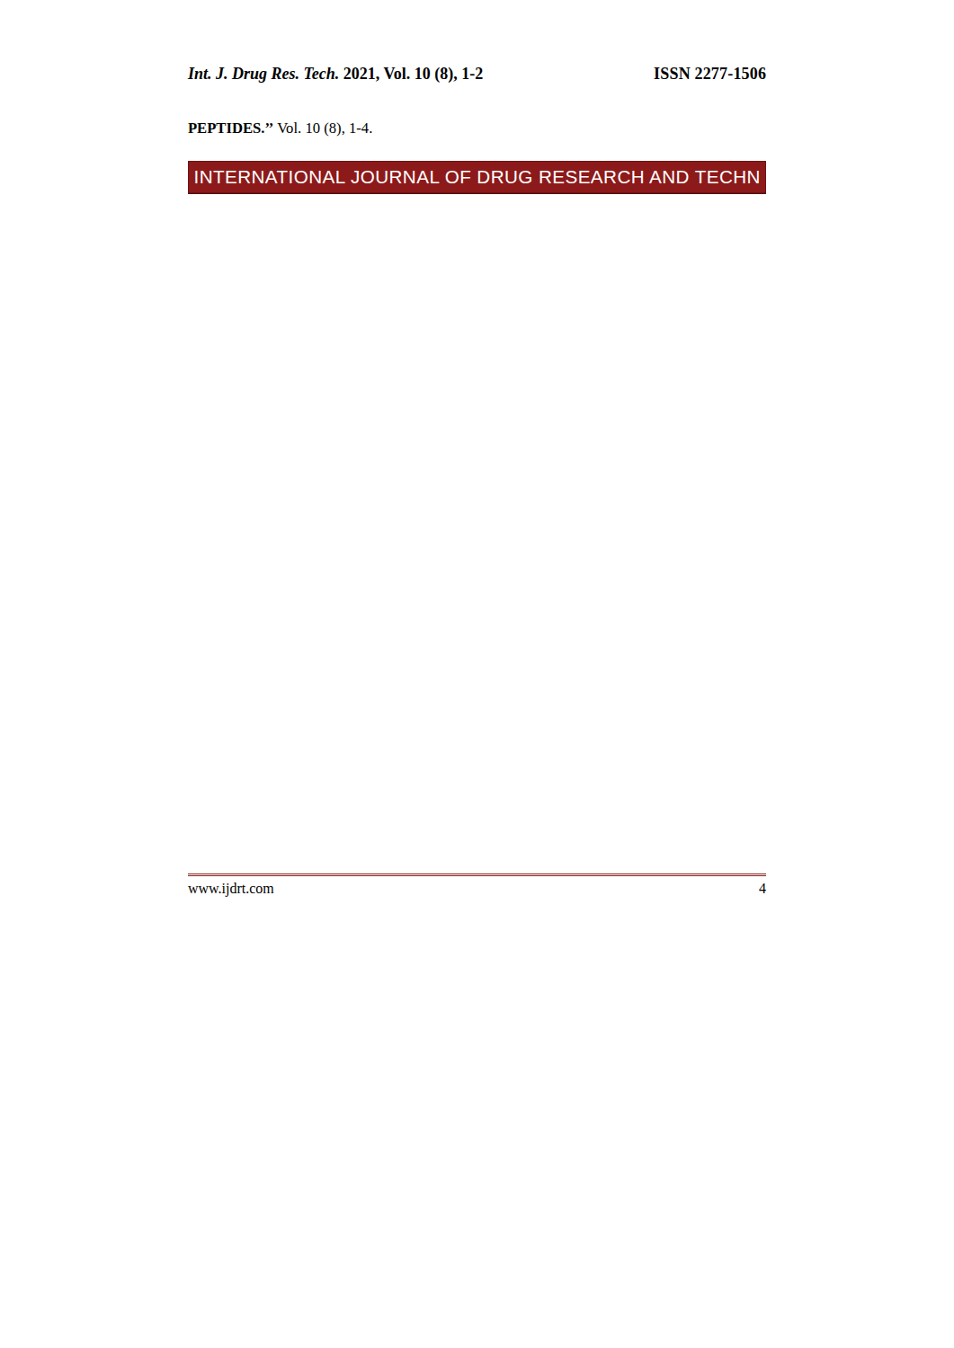Int. J. Drug Res. Tech. 2021, Vol. 10 (8), 1-2 ISSN 2277-1506
PEPTIDES.’’ Vol. 10 (8), 1-4.
INTERNATIONAL JOURNAL OF DRUG RESEARCH AND TECHNOLOGY
www.ijdrt.com 4